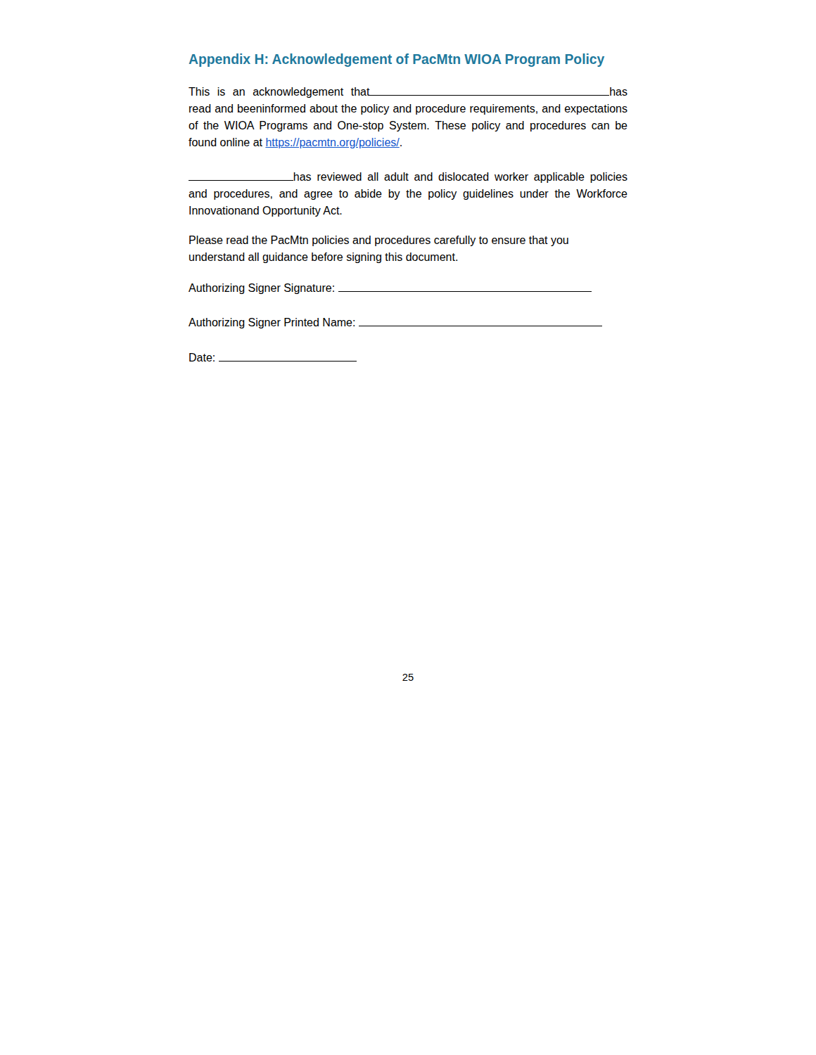Appendix H: Acknowledgement of PacMtn WIOA Program Policy
This is an acknowledgement that has read and beeninformed about the policy and procedure requirements, and expectations of the WIOA Programs and One-stop System. These policy and procedures can be found online at https://pacmtn.org/policies/.
has reviewed all adult and dislocated worker applicable policies and procedures, and agree to abide by the policy guidelines under the Workforce Innovationand Opportunity Act.
Please read the PacMtn policies and procedures carefully to ensure that you
understand all guidance before signing this document.
Authorizing Signer Signature:
Authorizing Signer Printed Name:
Date:
25